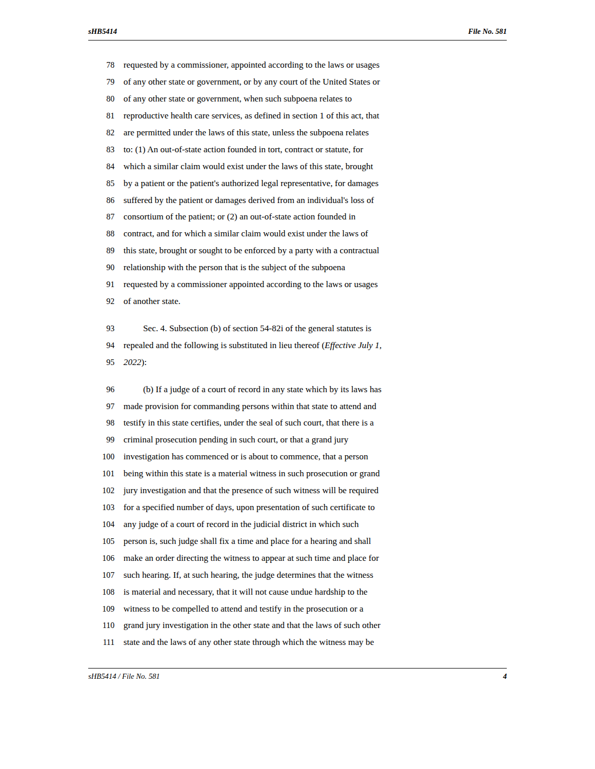sHB5414 File No. 581
78 requested by a commissioner, appointed according to the laws or usages
79 of any other state or government, or by any court of the United States or
80 of any other state or government, when such subpoena relates to
81 reproductive health care services, as defined in section 1 of this act, that
82 are permitted under the laws of this state, unless the subpoena relates
83 to: (1) An out-of-state action founded in tort, contract or statute, for
84 which a similar claim would exist under the laws of this state, brought
85 by a patient or the patient's authorized legal representative, for damages
86 suffered by the patient or damages derived from an individual's loss of
87 consortium of the patient; or (2) an out-of-state action founded in
88 contract, and for which a similar claim would exist under the laws of
89 this state, brought or sought to be enforced by a party with a contractual
90 relationship with the person that is the subject of the subpoena
91 requested by a commissioner appointed according to the laws or usages
92 of another state.
93 Sec. 4. Subsection (b) of section 54-82i of the general statutes is
94 repealed and the following is substituted in lieu thereof (Effective July 1,
952022):
96 (b) If a judge of a court of record in any state which by its laws has
97 made provision for commanding persons within that state to attend and
98 testify in this state certifies, under the seal of such court, that there is a
99 criminal prosecution pending in such court, or that a grand jury
100 investigation has commenced or is about to commence, that a person
101 being within this state is a material witness in such prosecution or grand
102 jury investigation and that the presence of such witness will be required
103 for a specified number of days, upon presentation of such certificate to
104 any judge of a court of record in the judicial district in which such
105 person is, such judge shall fix a time and place for a hearing and shall
106 make an order directing the witness to appear at such time and place for
107 such hearing. If, at such hearing, the judge determines that the witness
108 is material and necessary, that it will not cause undue hardship to the
109 witness to be compelled to attend and testify in the prosecution or a
110 grand jury investigation in the other state and that the laws of such other
111 state and the laws of any other state through which the witness may be
sHB5414 / File No. 581 4